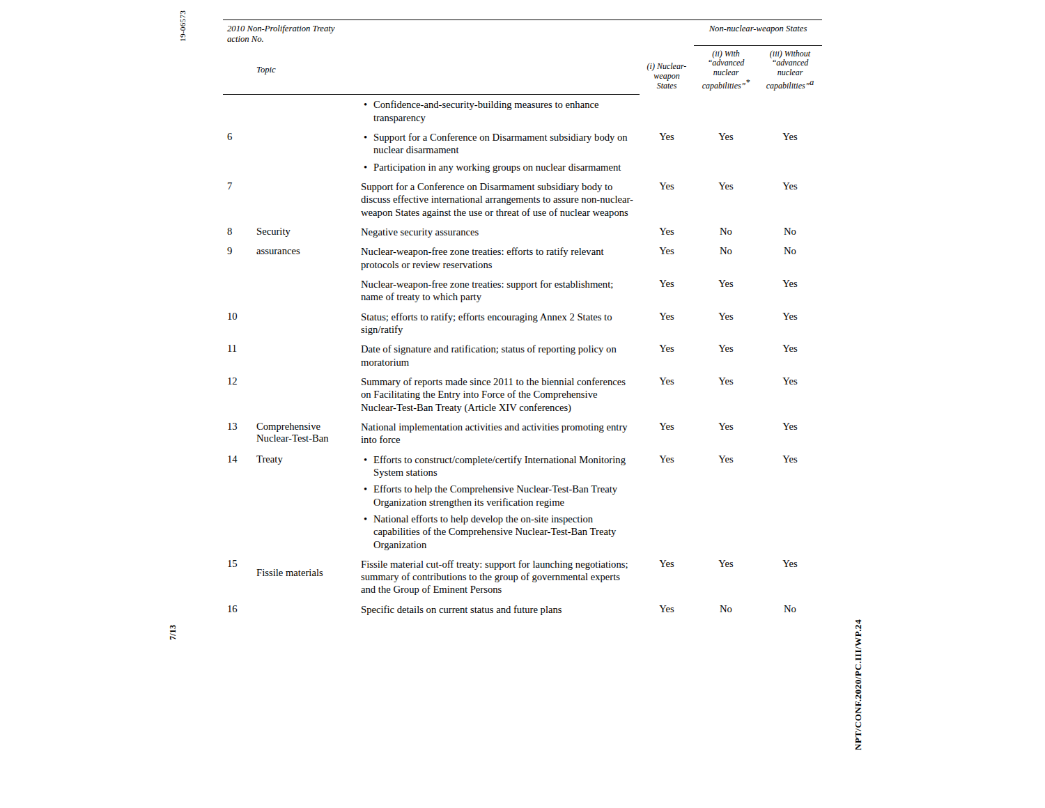19-06573
7/13
NPT/CONF.2020/PC.III/WP.24
| 2010 Non-Proliferation Treaty action No. | | Non-nuclear-weapon States |
| --- | --- | --- |
| | (i) Nuclear- weapon States | (ii) With “advanced nuclear capabilities” * | (iii) Without “advanced nuclear capabilities” a |
| | Topic | |
| | | Confidence-and-security-building measures to enhance transparency | | | |
| 6 | | Support for a Conference on Disarmament subsidiary body on nuclear disarmament Participation in any working groups on nuclear disarmament | Yes | Yes | Yes |
| 7 | | Support for a Conference on Disarmament subsidiary body to discuss effective international arrangements to assure non-nuclear-weapon States against the use or threat of use of nuclear weapons | Yes | Yes | Yes |
| 8 | Security | Negative security assurances | Yes | No | No |
| 9 | assurances | Nuclear-weapon-free zone treaties: efforts to ratify relevant protocols or review reservations | Yes | No | No |
| | | Nuclear-weapon-free zone treaties: support for establishment; name of treaty to which party | Yes | Yes | Yes |
| 10 | | Status; efforts to ratify; efforts encouraging Annex 2 States to sign/ratify | Yes | Yes | Yes |
| 11 | | Date of signature and ratification; status of reporting policy on moratorium | Yes | Yes | Yes |
| 12 | | Summary of reports made since 2011 to the biennial conferences on Facilitating the Entry into Force of the Comprehensive Nuclear-Test-Ban Treaty (Article XIV conferences) | Yes | Yes | Yes |
| 13 | Comprehensive Nuclear-Test-Ban | National implementation activities and activities promoting entry into force | Yes | Yes | Yes |
| 14 | Treaty | Efforts to construct/complete/certify International Monitoring System stations Efforts to help the Comprehensive Nuclear-Test-Ban Treaty Organization strengthen its verification regime National efforts to help develop the on-site inspection capabilities of the Comprehensive Nuclear-Test-Ban Treaty Organization | Yes | Yes | Yes |
| 15 | Fissile materials | Fissile material cut-off treaty: support for launching negotiations; summary of contributions to the group of governmental experts and the Group of Eminent Persons | Yes | Yes | Yes |
| 16 | | Specific details on current status and future plans | Yes | No | No |